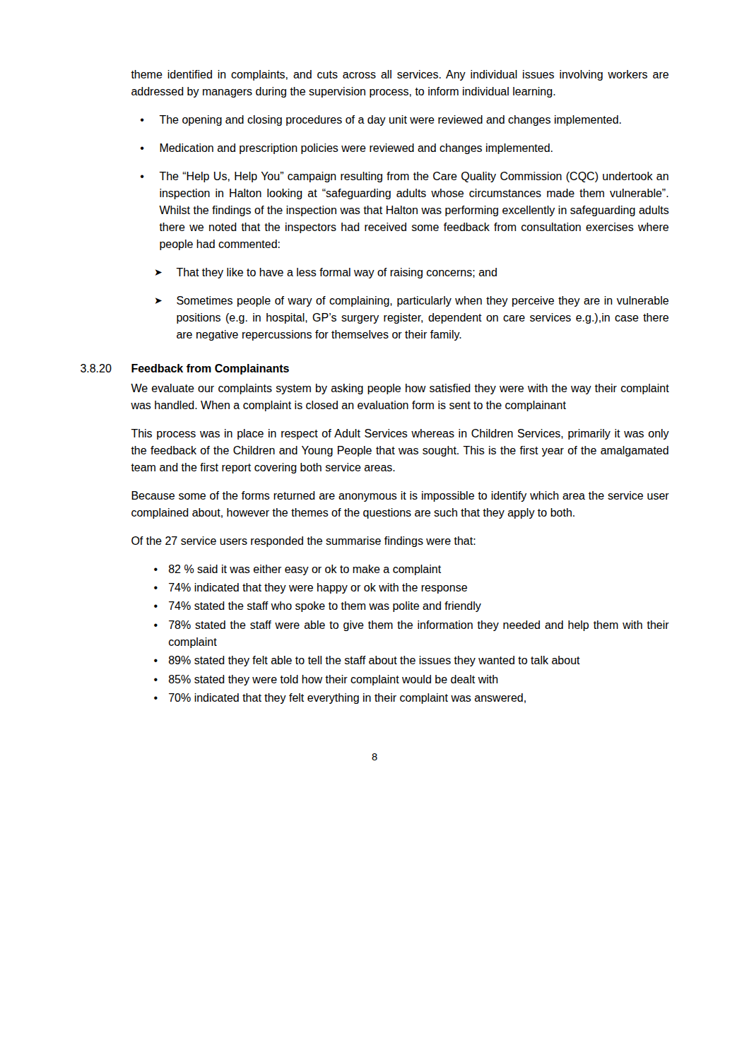theme identified in complaints, and cuts across all services. Any individual issues involving workers are addressed by managers during the supervision process, to inform individual learning.
The opening and closing procedures of a day unit were reviewed and changes implemented.
Medication and prescription policies were reviewed and changes implemented.
The “Help Us, Help You” campaign resulting from the Care Quality Commission (CQC) undertook an inspection in Halton looking at “safeguarding adults whose circumstances made them vulnerable”. Whilst the findings of the inspection was that Halton was performing excellently in safeguarding adults there we noted that the inspectors had received some feedback from consultation exercises where people had commented:
That they like to have a less formal way of raising concerns; and
Sometimes people of wary of complaining, particularly when they perceive they are in vulnerable positions (e.g. in hospital, GP’s surgery register, dependent on care services e.g.),in case there are negative repercussions for themselves or their family.
3.8.20
Feedback from Complainants
We evaluate our complaints system by asking people how satisfied they were with the way their complaint was handled. When a complaint is closed an evaluation form is sent to the complainant
This process was in place in respect of Adult Services whereas in Children Services, primarily it was only the feedback of the Children and Young People that was sought. This is the first year of the amalgamated team and the first report covering both service areas.
Because some of the forms returned are anonymous it is impossible to identify which area the service user complained about, however the themes of the questions are such that they apply to both.
Of the 27 service users responded the summarise findings were that:
82 % said it was either easy or ok to make a complaint
74% indicated that they were happy or ok with the response
74% stated the staff who spoke to them was polite and friendly
78% stated the staff were able to give them the information they needed and help them with their complaint
89% stated they felt able to tell the staff about the issues they wanted to talk about
85% stated they were told how their complaint would be dealt with
70% indicated that they felt everything in their complaint was answered,
8